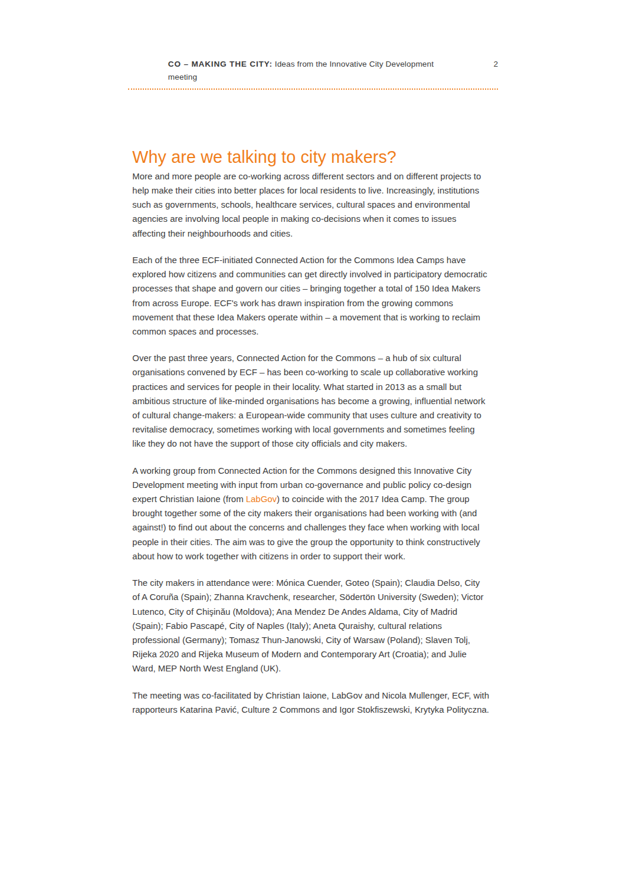CO – MAKING THE CITY: Ideas from the Innovative City Development meeting 2
Why are we talking to city makers?
More and more people are co-working across different sectors and on different projects to help make their cities into better places for local residents to live. Increasingly, institutions such as governments, schools, healthcare services, cultural spaces and environmental agencies are involving local people in making co-decisions when it comes to issues affecting their neighbourhoods and cities.
Each of the three ECF-initiated Connected Action for the Commons Idea Camps have explored how citizens and communities can get directly involved in participatory democratic processes that shape and govern our cities – bringing together a total of 150 Idea Makers from across Europe. ECF's work has drawn inspiration from the growing commons movement that these Idea Makers operate within – a movement that is working to reclaim common spaces and processes.
Over the past three years, Connected Action for the Commons – a hub of six cultural organisations convened by ECF – has been co-working to scale up collaborative working practices and services for people in their locality. What started in 2013 as a small but ambitious structure of like-minded organisations has become a growing, influential network of cultural change-makers: a European-wide community that uses culture and creativity to revitalise democracy, sometimes working with local governments and sometimes feeling like they do not have the support of those city officials and city makers.
A working group from Connected Action for the Commons designed this Innovative City Development meeting with input from urban co-governance and public policy co-design expert Christian Iaione (from LabGov) to coincide with the 2017 Idea Camp. The group brought together some of the city makers their organisations had been working with (and against!) to find out about the concerns and challenges they face when working with local people in their cities. The aim was to give the group the opportunity to think constructively about how to work together with citizens in order to support their work.
The city makers in attendance were: Mónica Cuender, Goteo (Spain); Claudia Delso, City of A Coruña (Spain); Zhanna Kravchenk, researcher, Södertön University (Sweden); Victor Lutenco, City of Chişinău (Moldova); Ana Mendez De Andes Aldama, City of Madrid (Spain); Fabio Pascapé, City of Naples (Italy); Aneta Quraishy, cultural relations professional (Germany); Tomasz Thun-Janowski, City of Warsaw (Poland); Slaven Tolj, Rijeka 2020 and Rijeka Museum of Modern and Contemporary Art (Croatia); and Julie Ward, MEP North West England (UK).
The meeting was co-facilitated by Christian Iaione, LabGov and Nicola Mullenger, ECF, with rapporteurs Katarina Pavić, Culture 2 Commons and Igor Stokfiszewski, Krytyka Polityczna.